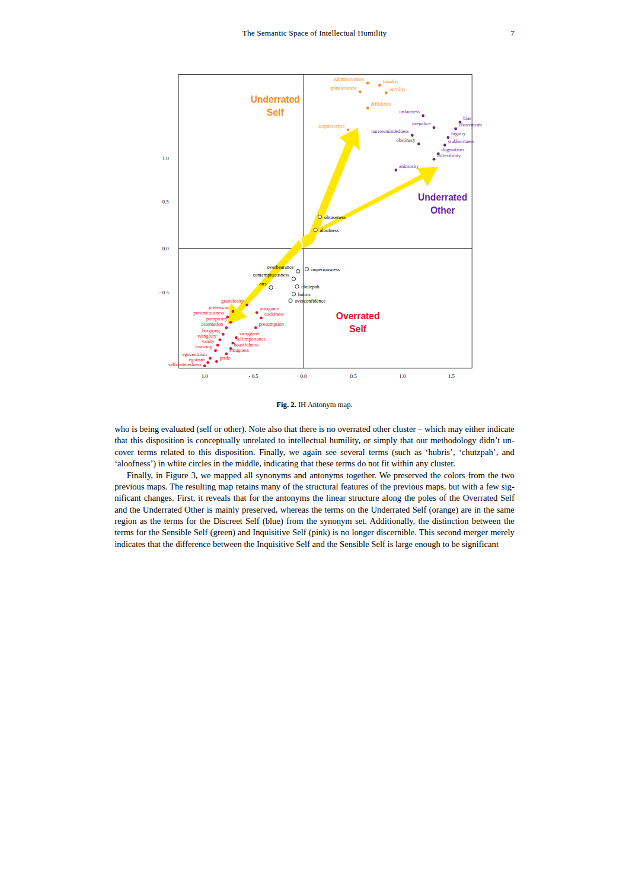The Semantic Space of Intellectual Humility 7
IH Antonym map A two-dimensional scatter plot of antonym terms for intellectual humility, with clusters labelled Underrated Self, Underrated Other, and Overrated Self, and three yellow arrows radiating from the origin. 1.0 0.5 0.0 - 0.5 1.0 - 0.5 0.0 0.5 1.0 1.5 Underrated Self Underrated Other Overrated Self submissiveness timidity spinelessness servility diffidence acquiescence unfairness bias prejudice chauvinism narrowmindedness bigotry obstinacy stubbornness dogmatism inflexibility animosity obtuseness aloofness overbearance imperiousness contemptuousness airs chutzpah hubris overconfidence grandiosity pretension arrogance pretentiousness cockiness pomposity ostentation presumption bragging swaggerer vainglory selfimportance vanity boastfulness boasting smugness egocentrism pride egotism selfcenteredness
Fig. 2. IH Antonym map.
who is being evaluated (self or other). Note also that there is no overrated other cluster – which may either indicate that this disposition is conceptually unrelated to intellectual humility, or simply that our methodology didn’t uncover terms related to this disposition. Finally, we again see several terms (such as ‘hubris’, ‘chutzpah’, and ‘aloofness’) in white circles in the middle, indicating that these terms do not fit within any cluster.
Finally, in Figure 3, we mapped all synonyms and antonyms together. We preserved the colors from the two previous maps. The resulting map retains many of the structural features of the previous maps, but with a few significant changes. First, it reveals that for the antonyms the linear structure along the poles of the Overrated Self and the Underrated Other is mainly preserved, whereas the terms on the Underrated Self (orange) are in the same region as the terms for the Discreet Self (blue) from the synonym set. Additionally, the distinction between the terms for the Sensible Self (green) and Inquisitive Self (pink) is no longer discernible. This second merger merely indicates that the difference between the Inquisitive Self and the Sensible Self is large enough to be significant